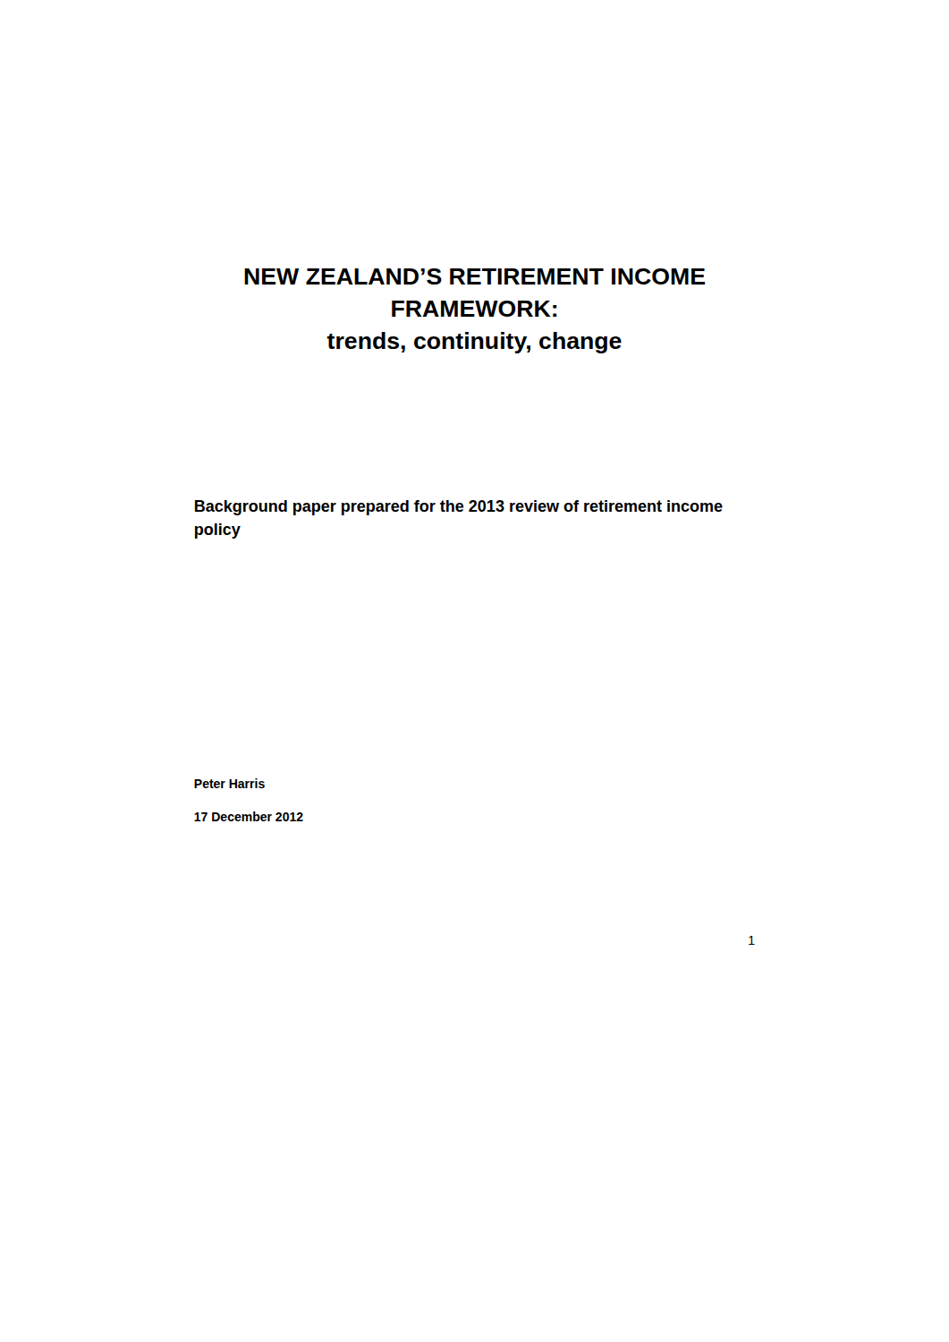NEW ZEALAND’S RETIREMENT INCOME FRAMEWORK:trends, continuity, change
Background paper prepared for the 2013 review of retirement income policy
Peter Harris
17 December 2012
1